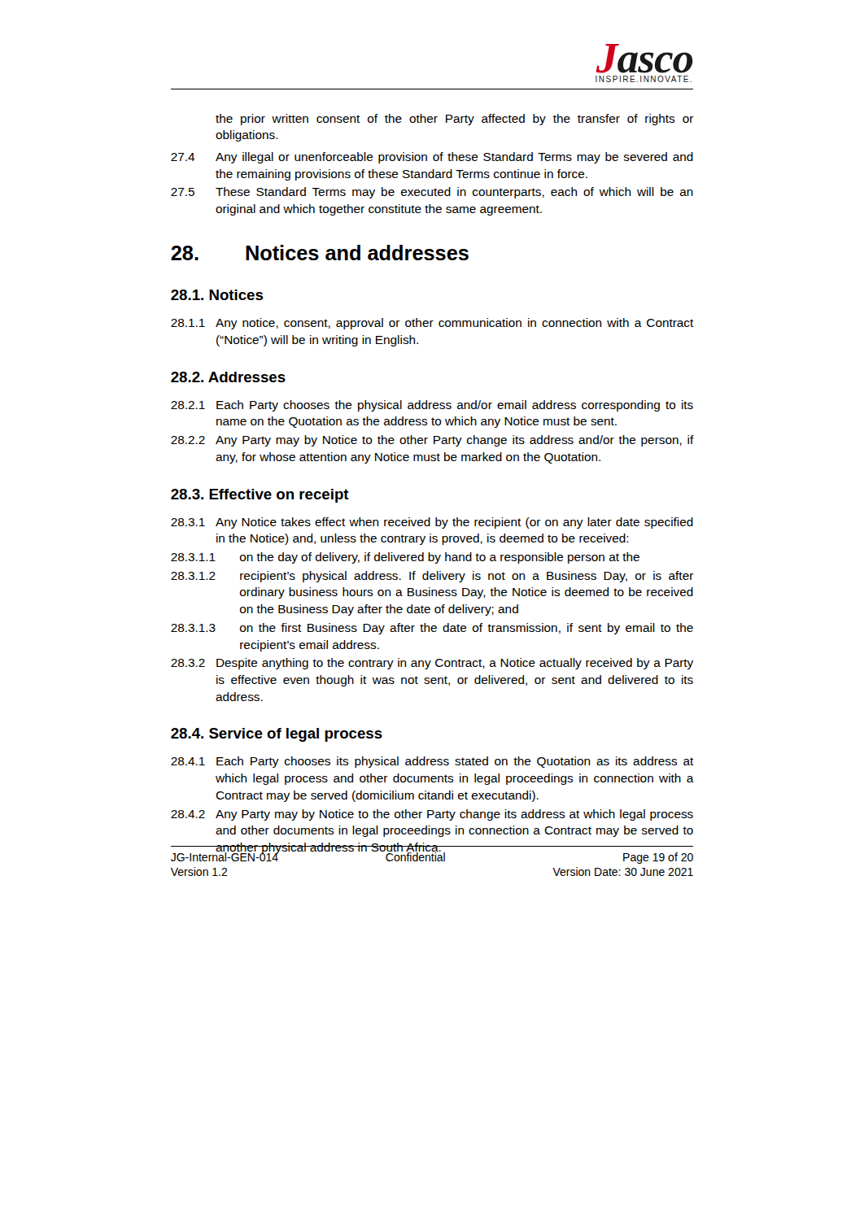Jasco
INSPIRE.INNOVATE.
the prior written consent of the other Party affected by the transfer of rights or obligations.
27.4
Any illegal or unenforceable provision of these Standard Terms may be severed and the remaining provisions of these Standard Terms continue in force.
27.5
These Standard Terms may be executed in counterparts, each of which will be an original and which together constitute the same agreement.
28. Notices and addresses
28.1. Notices
28.1.1
Any notice, consent, approval or other communication in connection with a Contract (“Notice”) will be in writing in English.
28.2. Addresses
28.2.1
Each Party chooses the physical address and/or email address corresponding to its name on the Quotation as the address to which any Notice must be sent.
28.2.2
Any Party may by Notice to the other Party change its address and/or the person, if any, for whose attention any Notice must be marked on the Quotation.
28.3. Effective on receipt
28.3.1
Any Notice takes effect when received by the recipient (or on any later date specified in the Notice) and, unless the contrary is proved, is deemed to be received:
28.3.1.1
on the day of delivery, if delivered by hand to a responsible person at the
28.3.1.2
recipient’s physical address. If delivery is not on a Business Day, or is after ordinary business hours on a Business Day, the Notice is deemed to be received on the Business Day after the date of delivery; and
28.3.1.3
on the first Business Day after the date of transmission, if sent by email to the recipient’s email address.
28.3.2
Despite anything to the contrary in any Contract, a Notice actually received by a Party is effective even though it was not sent, or delivered, or sent and delivered to its address.
28.4. Service of legal process
28.4.1
Each Party chooses its physical address stated on the Quotation as its address at which legal process and other documents in legal proceedings in connection with a Contract may be served (domicilium citandi et executandi).
28.4.2
Any Party may by Notice to the other Party change its address at which legal process and other documents in legal proceedings in connection a Contract may be served to another physical address in South Africa.
JG-Internal-GEN-014
Version 1.2
Confidential
Page 19 of 20
Version Date: 30 June 2021